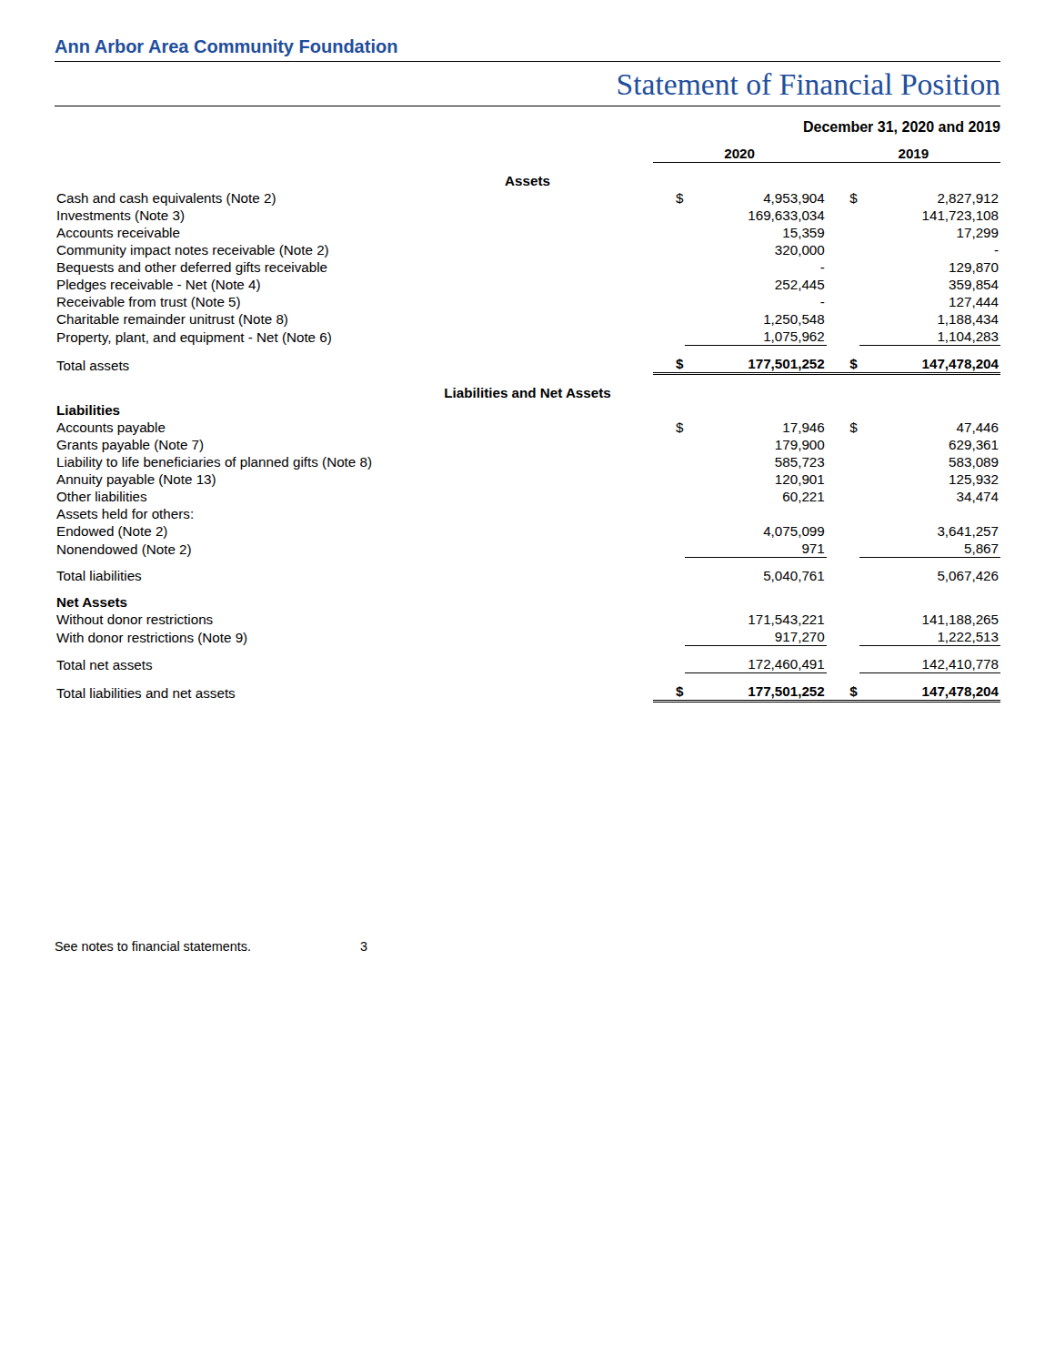Ann Arbor Area Community Foundation
Statement of Financial Position
December 31, 2020 and 2019
| | 2020 | 2019 |
| Assets |
| Cash and cash equivalents (Note 2) | $ | 4,953,904 | $ | 2,827,912 |
| Investments (Note 3) | | 169,633,034 | | 141,723,108 |
| Accounts receivable | | 15,359 | | 17,299 |
| Community impact notes receivable (Note 2) | | 320,000 | | - |
| Bequests and other deferred gifts receivable | | - | | 129,870 |
| Pledges receivable - Net (Note 4) | | 252,445 | | 359,854 |
| Receivable from trust (Note 5) | | - | | 127,444 |
| Charitable remainder unitrust (Note 8) | | 1,250,548 | | 1,188,434 |
| Property, plant, and equipment - Net (Note 6) | | 1,075,962 | | 1,104,283 |
| Total assets | $ | 177,501,252 | $ | 147,478,204 |
| Liabilities and Net Assets |
| Liabilities | | | | |
| Accounts payable | $ | 17,946 | $ | 47,446 |
| Grants payable (Note 7) | | 179,900 | | 629,361 |
| Liability to life beneficiaries of planned gifts (Note 8) | | 585,723 | | 583,089 |
| Annuity payable (Note 13) | | 120,901 | | 125,932 |
| Other liabilities | | 60,221 | | 34,474 |
| Assets held for others: | | | | |
| Endowed (Note 2) | | 4,075,099 | | 3,641,257 |
| Nonendowed (Note 2) | | 971 | | 5,867 |
| Total liabilities | | 5,040,761 | | 5,067,426 |
| Net Assets | | | | |
| Without donor restrictions | | 171,543,221 | | 141,188,265 |
| With donor restrictions (Note 9) | | 917,270 | | 1,222,513 |
| Total net assets | | 172,460,491 | | 142,410,778 |
| Total liabilities and net assets | $ | 177,501,252 | $ | 147,478,204 |
See notes to financial statements.3